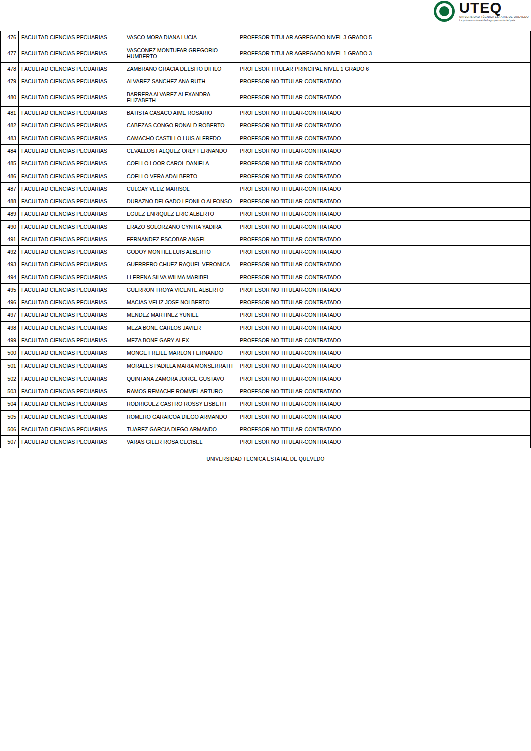UTEQ
Universidad Técnica Estatal de Quevedo
La primera universidad agropecuaria del país
| 476 | FACULTAD CIENCIAS PECUARIAS | VASCO MORA DIANA LUCIA | PROFESOR TITULAR AGREGADO NIVEL 3 GRADO 5 |
| 477 | FACULTAD CIENCIAS PECUARIAS | VASCONEZ MONTUFAR GREGORIO HUMBERTO | PROFESOR TITULAR AGREGADO NIVEL 1 GRADO 3 |
| 478 | FACULTAD CIENCIAS PECUARIAS | ZAMBRANO GRACIA DELSITO DIFILO | PROFESOR TITULAR PRINCIPAL NIVEL 1 GRADO 6 |
| 479 | FACULTAD CIENCIAS PECUARIAS | ALVAREZ SANCHEZ ANA RUTH | PROFESOR NO TITULAR-CONTRATADO |
| 480 | FACULTAD CIENCIAS PECUARIAS | BARRERA ALVAREZ ALEXANDRA ELIZABETH | PROFESOR NO TITULAR-CONTRATADO |
| 481 | FACULTAD CIENCIAS PECUARIAS | BATISTA CASACO AIME ROSARIO | PROFESOR NO TITULAR-CONTRATADO |
| 482 | FACULTAD CIENCIAS PECUARIAS | CABEZAS CONGO RONALD ROBERTO | PROFESOR NO TITULAR-CONTRATADO |
| 483 | FACULTAD CIENCIAS PECUARIAS | CAMACHO CASTILLO LUIS ALFREDO | PROFESOR NO TITULAR-CONTRATADO |
| 484 | FACULTAD CIENCIAS PECUARIAS | CEVALLOS FALQUEZ ORLY FERNANDO | PROFESOR NO TITULAR-CONTRATADO |
| 485 | FACULTAD CIENCIAS PECUARIAS | COELLO LOOR CAROL DANIELA | PROFESOR NO TITULAR-CONTRATADO |
| 486 | FACULTAD CIENCIAS PECUARIAS | COELLO VERA ADALBERTO | PROFESOR NO TITULAR-CONTRATADO |
| 487 | FACULTAD CIENCIAS PECUARIAS | CULCAY VELIZ MARISOL | PROFESOR NO TITULAR-CONTRATADO |
| 488 | FACULTAD CIENCIAS PECUARIAS | DURAZNO DELGADO LEONILO ALFONSO | PROFESOR NO TITULAR-CONTRATADO |
| 489 | FACULTAD CIENCIAS PECUARIAS | EGUEZ ENRIQUEZ ERIC ALBERTO | PROFESOR NO TITULAR-CONTRATADO |
| 490 | FACULTAD CIENCIAS PECUARIAS | ERAZO SOLORZANO CYNTIA YADIRA | PROFESOR NO TITULAR-CONTRATADO |
| 491 | FACULTAD CIENCIAS PECUARIAS | FERNANDEZ ESCOBAR ANGEL | PROFESOR NO TITULAR-CONTRATADO |
| 492 | FACULTAD CIENCIAS PECUARIAS | GODOY MONTIEL LUIS ALBERTO | PROFESOR NO TITULAR-CONTRATADO |
| 493 | FACULTAD CIENCIAS PECUARIAS | GUERRERO CHUEZ RAQUEL VERONICA | PROFESOR NO TITULAR-CONTRATADO |
| 494 | FACULTAD CIENCIAS PECUARIAS | LLERENA SILVA WILMA MARIBEL | PROFESOR NO TITULAR-CONTRATADO |
| 495 | FACULTAD CIENCIAS PECUARIAS | GUERRON TROYA VICENTE ALBERTO | PROFESOR NO TITULAR-CONTRATADO |
| 496 | FACULTAD CIENCIAS PECUARIAS | MACIAS VELIZ JOSE NOLBERTO | PROFESOR NO TITULAR-CONTRATADO |
| 497 | FACULTAD CIENCIAS PECUARIAS | MENDEZ MARTINEZ YUNIEL | PROFESOR NO TITULAR-CONTRATADO |
| 498 | FACULTAD CIENCIAS PECUARIAS | MEZA BONE CARLOS JAVIER | PROFESOR NO TITULAR-CONTRATADO |
| 499 | FACULTAD CIENCIAS PECUARIAS | MEZA BONE GARY ALEX | PROFESOR NO TITULAR-CONTRATADO |
| 500 | FACULTAD CIENCIAS PECUARIAS | MONGE FREILE MARLON FERNANDO | PROFESOR NO TITULAR-CONTRATADO |
| 501 | FACULTAD CIENCIAS PECUARIAS | MORALES PADILLA MARIA MONSERRATH | PROFESOR NO TITULAR-CONTRATADO |
| 502 | FACULTAD CIENCIAS PECUARIAS | QUINTANA ZAMORA JORGE GUSTAVO | PROFESOR NO TITULAR-CONTRATADO |
| 503 | FACULTAD CIENCIAS PECUARIAS | RAMOS REMACHE ROMMEL ARTURO | PROFESOR NO TITULAR-CONTRATADO |
| 504 | FACULTAD CIENCIAS PECUARIAS | RODRIGUEZ CASTRO ROSSY LISBETH | PROFESOR NO TITULAR-CONTRATADO |
| 505 | FACULTAD CIENCIAS PECUARIAS | ROMERO GARAICOA DIEGO ARMANDO | PROFESOR NO TITULAR-CONTRATADO |
| 506 | FACULTAD CIENCIAS PECUARIAS | TUAREZ GARCIA DIEGO ARMANDO | PROFESOR NO TITULAR-CONTRATADO |
| 507 | FACULTAD CIENCIAS PECUARIAS | VARAS GILER ROSA CECIBEL | PROFESOR NO TITULAR-CONTRATADO |
UNIVERSIDAD TECNICA ESTATAL DE QUEVEDO